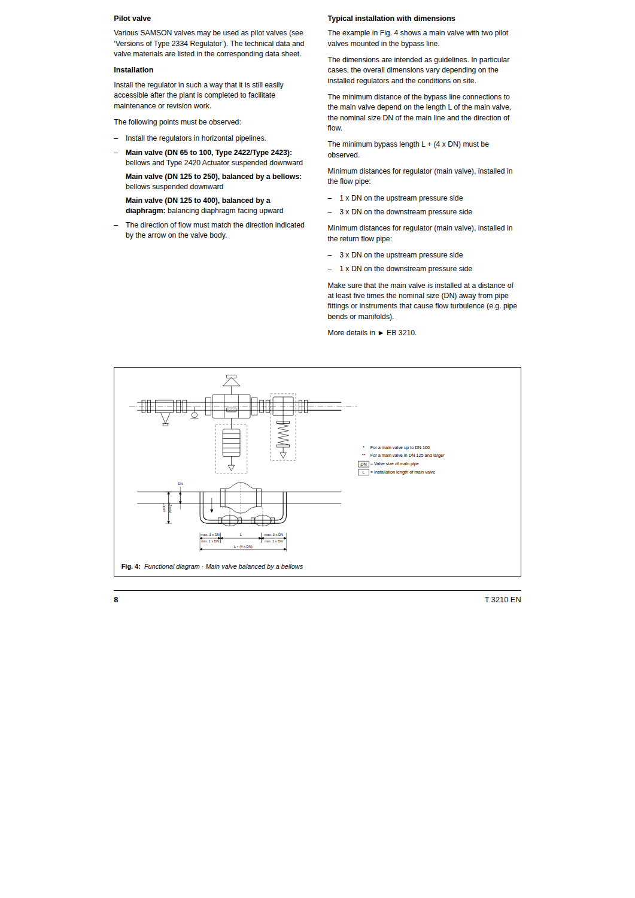Pilot valve
Various SAMSON valves may be used as pilot valves (see ‘Versions of Type 2334 Regulator’). The technical data and valve materials are listed in the corresponding data sheet.
Installation
Install the regulator in such a way that it is still easily accessible after the plant is completed to facilitate maintenance or revision work.
The following points must be observed:
Install the regulators in horizontal pipelines.
Main valve (DN 65 to 100, Type 2422/Type 2423): bellows and Type 2420 Actuator suspended downward
Main valve (DN 125 to 250), balanced by a bellows: bellows suspended downward
Main valve (DN 125 to 400), balanced by a diaphragm: balancing diaphragm facing upward
The direction of flow must match the direction indicated by the arrow on the valve body.
Typical installation with dimensions
The example in Fig. 4 shows a main valve with two pilot valves mounted in the bypass line.
The dimensions are intended as guidelines. In particular cases, the overall dimensions vary depending on the installed regulators and the conditions on site.
The minimum distance of the bypass line connections to the main valve depend on the length L of the main valve, the nominal size DN of the main line and the direction of flow.
The minimum bypass length L + (4 x DN) must be observed.
Minimum distances for regulator (main valve), installed in the flow pipe:
1 x DN on the upstream pressure side
3 x DN on the downstream pressure side
Minimum distances for regulator (main valve), installed in the return flow pipe:
3 x DN on the upstream pressure side
1 x DN on the downstream pressure side
Make sure that the main valve is installed at a distance of at least five times the nominal size (DN) away from pipe fittings or instruments that cause flow turbulence (e.g. pipe bends or manifolds).
More details in ► EB 3210.
DN ≥400* (500)** max. 3 x DN min. 1 x DN L max. 3 x DN min. 1 x DN L + (4 x DN)
| * | For a main valve up to DN 100 |
| ** | For a main valve in DN 125 and larger |
| DN | = Valve size of main pipe |
| L | = Installation length of main valve |
Fig. 4: Functional diagram · Main valve balanced by a bellows
8
T 3210 EN